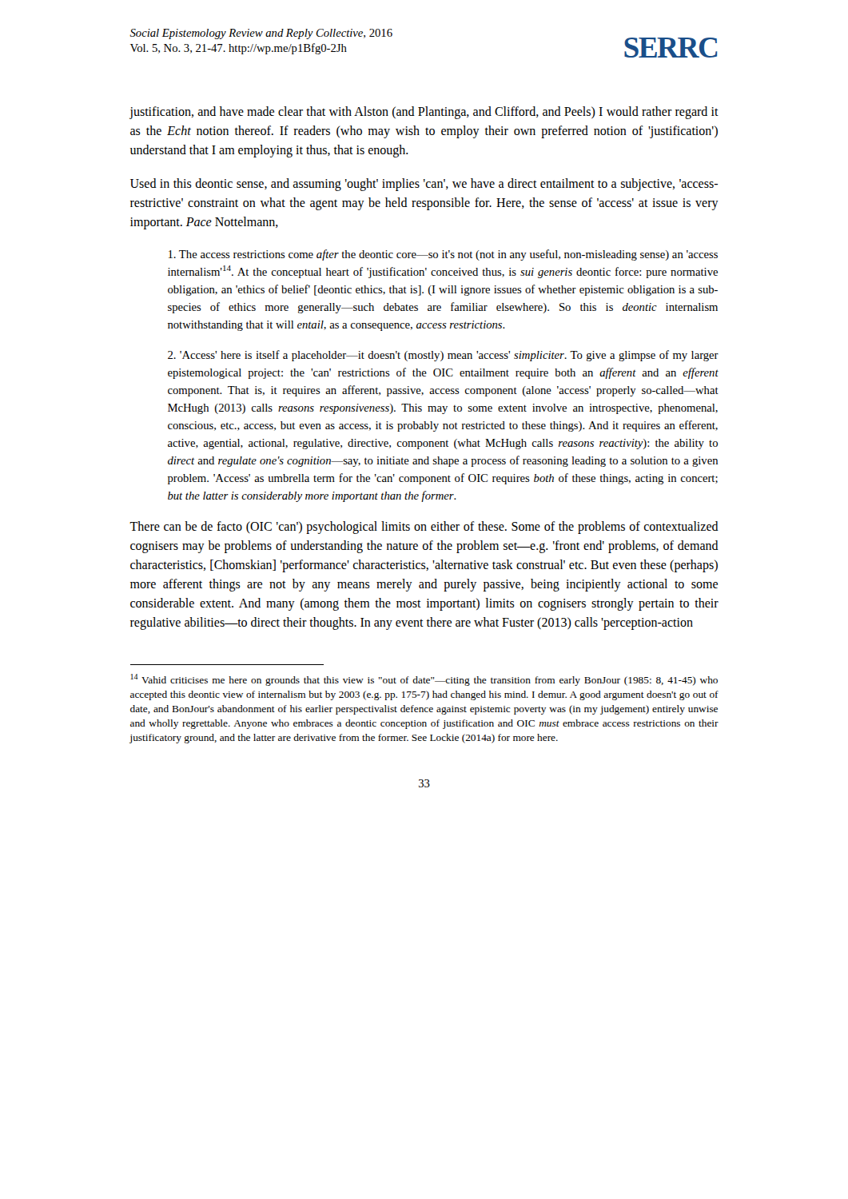Social Epistemology Review and Reply Collective, 2016
Vol. 5, No. 3, 21-47. http://wp.me/p1Bfg0-2Jh
SERRC
justification, and have made clear that with Alston (and Plantinga, and Clifford, and Peels) I would rather regard it as the Echt notion thereof. If readers (who may wish to employ their own preferred notion of 'justification') understand that I am employing it thus, that is enough.
Used in this deontic sense, and assuming 'ought' implies 'can', we have a direct entailment to a subjective, 'access-restrictive' constraint on what the agent may be held responsible for. Here, the sense of 'access' at issue is very important. Pace Nottelmann,
1. The access restrictions come after the deontic core—so it's not (not in any useful, non-misleading sense) an 'access internalism'14. At the conceptual heart of 'justification' conceived thus, is sui generis deontic force: pure normative obligation, an 'ethics of belief' [deontic ethics, that is]. (I will ignore issues of whether epistemic obligation is a sub-species of ethics more generally—such debates are familiar elsewhere). So this is deontic internalism notwithstanding that it will entail, as a consequence, access restrictions.
2. 'Access' here is itself a placeholder—it doesn't (mostly) mean 'access' simpliciter. To give a glimpse of my larger epistemological project: the 'can' restrictions of the OIC entailment require both an afferent and an efferent component. That is, it requires an afferent, passive, access component (alone 'access' properly so-called—what McHugh (2013) calls reasons responsiveness). This may to some extent involve an introspective, phenomenal, conscious, etc., access, but even as access, it is probably not restricted to these things). And it requires an efferent, active, agential, actional, regulative, directive, component (what McHugh calls reasons reactivity): the ability to direct and regulate one's cognition—say, to initiate and shape a process of reasoning leading to a solution to a given problem. 'Access' as umbrella term for the 'can' component of OIC requires both of these things, acting in concert; but the latter is considerably more important than the former.
There can be de facto (OIC 'can') psychological limits on either of these. Some of the problems of contextualized cognisers may be problems of understanding the nature of the problem set—e.g. 'front end' problems, of demand characteristics, [Chomskian] 'performance' characteristics, 'alternative task construal' etc. But even these (perhaps) more afferent things are not by any means merely and purely passive, being incipiently actional to some considerable extent. And many (among them the most important) limits on cognisers strongly pertain to their regulative abilities—to direct their thoughts. In any event there are what Fuster (2013) calls 'perception-action
14 Vahid criticises me here on grounds that this view is "out of date"—citing the transition from early BonJour (1985: 8, 41-45) who accepted this deontic view of internalism but by 2003 (e.g. pp. 175-7) had changed his mind. I demur. A good argument doesn't go out of date, and BonJour's abandonment of his earlier perspectivalist defence against epistemic poverty was (in my judgement) entirely unwise and wholly regrettable. Anyone who embraces a deontic conception of justification and OIC must embrace access restrictions on their justificatory ground, and the latter are derivative from the former. See Lockie (2014a) for more here.
33